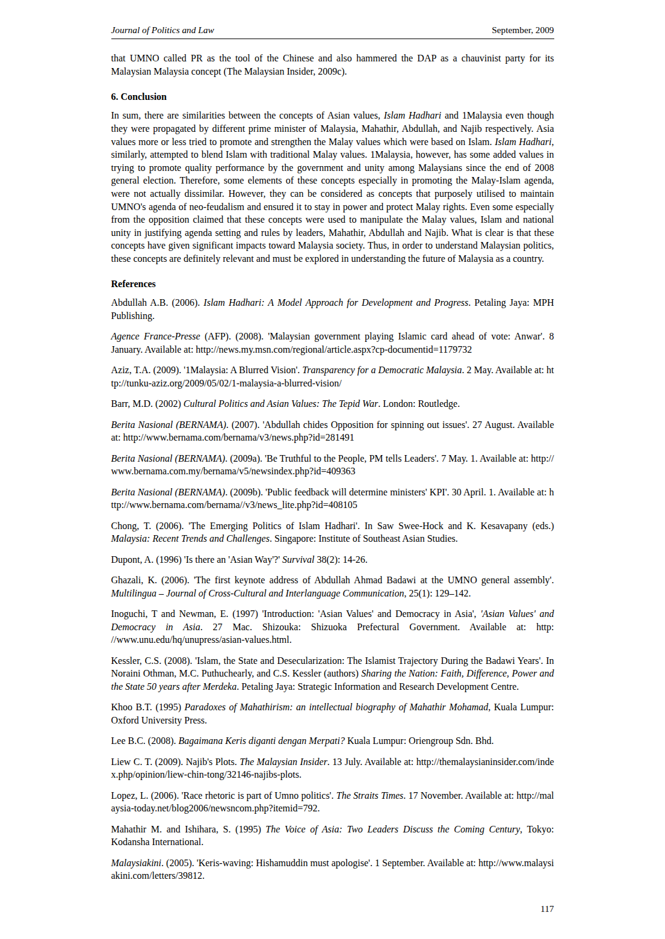Journal of Politics and Law September, 2009
that UMNO called PR as the tool of the Chinese and also hammered the DAP as a chauvinist party for its Malaysian Malaysia concept (The Malaysian Insider, 2009c).
6. Conclusion
In sum, there are similarities between the concepts of Asian values, Islam Hadhari and 1Malaysia even though they were propagated by different prime minister of Malaysia, Mahathir, Abdullah, and Najib respectively. Asia values more or less tried to promote and strengthen the Malay values which were based on Islam. Islam Hadhari, similarly, attempted to blend Islam with traditional Malay values. 1Malaysia, however, has some added values in trying to promote quality performance by the government and unity among Malaysians since the end of 2008 general election. Therefore, some elements of these concepts especially in promoting the Malay-Islam agenda, were not actually dissimilar. However, they can be considered as concepts that purposely utilised to maintain UMNO's agenda of neo-feudalism and ensured it to stay in power and protect Malay rights. Even some especially from the opposition claimed that these concepts were used to manipulate the Malay values, Islam and national unity in justifying agenda setting and rules by leaders, Mahathir, Abdullah and Najib. What is clear is that these concepts have given significant impacts toward Malaysia society. Thus, in order to understand Malaysian politics, these concepts are definitely relevant and must be explored in understanding the future of Malaysia as a country.
References
Abdullah A.B. (2006). Islam Hadhari: A Model Approach for Development and Progress. Petaling Jaya: MPH Publishing.
Agence France-Presse (AFP). (2008). 'Malaysian government playing Islamic card ahead of vote: Anwar'. 8 January. Available at: http://news.my.msn.com/regional/article.aspx?cp-documentid=1179732
Aziz, T.A. (2009). '1Malaysia: A Blurred Vision'. Transparency for a Democratic Malaysia. 2 May. Available at: http://tunku-aziz.org/2009/05/02/1-malaysia-a-blurred-vision/
Barr, M.D. (2002) Cultural Politics and Asian Values: The Tepid War. London: Routledge.
Berita Nasional (BERNAMA). (2007). 'Abdullah chides Opposition for spinning out issues'. 27 August. Available at: http://www.bernama.com/bernama/v3/news.php?id=281491
Berita Nasional (BERNAMA). (2009a). 'Be Truthful to the People, PM tells Leaders'. 7 May. 1. Available at: http://www.bernama.com.my/bernama/v5/newsindex.php?id=409363
Berita Nasional (BERNAMA). (2009b). 'Public feedback will determine ministers' KPI'. 30 April. 1. Available at: http://www.bernama.com/bernama//v3/news_lite.php?id=408105
Chong, T. (2006). 'The Emerging Politics of Islam Hadhari'. In Saw Swee-Hock and K. Kesavapany (eds.) Malaysia: Recent Trends and Challenges. Singapore: Institute of Southeast Asian Studies.
Dupont, A. (1996) 'Is there an 'Asian Way'?' Survival 38(2): 14-26.
Ghazali, K. (2006). 'The first keynote address of Abdullah Ahmad Badawi at the UMNO general assembly'. Multilingua – Journal of Cross-Cultural and Interlanguage Communication, 25(1): 129–142.
Inoguchi, T and Newman, E. (1997) 'Introduction: 'Asian Values' and Democracy in Asia', 'Asian Values' and Democracy in Asia. 27 Mac. Shizouka: Shizuoka Prefectural Government. Available at: http: //www.unu.edu/hq/unupress/asian-values.html.
Kessler, C.S. (2008). 'Islam, the State and Desecularization: The Islamist Trajectory During the Badawi Years'. In Noraini Othman, M.C. Puthuchearly, and C.S. Kessler (authors) Sharing the Nation: Faith, Difference, Power and the State 50 years after Merdeka. Petaling Jaya: Strategic Information and Research Development Centre.
Khoo B.T. (1995) Paradoxes of Mahathirism: an intellectual biography of Mahathir Mohamad, Kuala Lumpur: Oxford University Press.
Lee B.C. (2008). Bagaimana Keris diganti dengan Merpati? Kuala Lumpur: Oriengroup Sdn. Bhd.
Liew C. T. (2009). Najib's Plots. The Malaysian Insider. 13 July. Available at: http://themalaysianinsider.com/index.php/opinion/liew-chin-tong/32146-najibs-plots.
Lopez, L. (2006). 'Race rhetoric is part of Umno politics'. The Straits Times. 17 November. Available at: http://malaysia-today.net/blog2006/newsncom.php?itemid=792.
Mahathir M. and Ishihara, S. (1995) The Voice of Asia: Two Leaders Discuss the Coming Century, Tokyo: Kodansha International.
Malaysiakini. (2005). 'Keris-waving: Hishamuddin must apologise'. 1 September. Available at: http://www.malaysiakini.com/letters/39812.
117